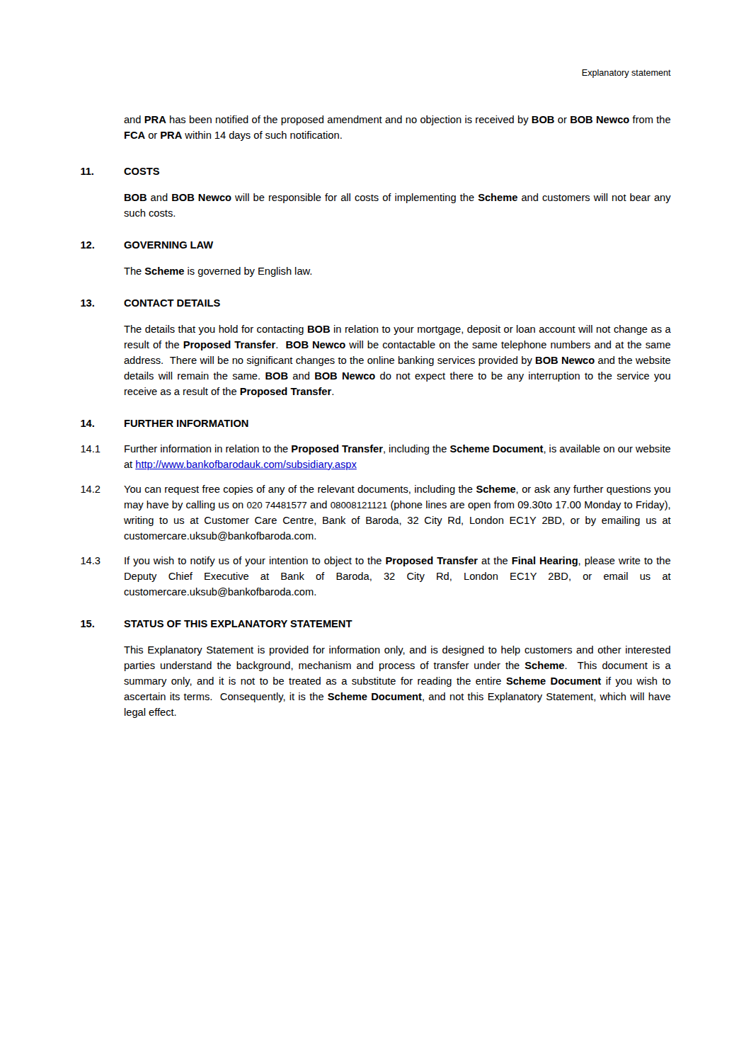Explanatory statement
and PRA has been notified of the proposed amendment and no objection is received by BOB or BOB Newco from the FCA or PRA within 14 days of such notification.
11.
Costs
BOB and BOB Newco will be responsible for all costs of implementing the Scheme and customers will not bear any such costs.
12.
Governing law
The Scheme is governed by English law.
13.
Contact details
The details that you hold for contacting BOB in relation to your mortgage, deposit or loan account will not change as a result of the Proposed Transfer. BOB Newco will be contactable on the same telephone numbers and at the same address. There will be no significant changes to the online banking services provided by BOB Newco and the website details will remain the same. BOB and BOB Newco do not expect there to be any interruption to the service you receive as a result of the Proposed Transfer.
14.
Further information
14.1
Further information in relation to the Proposed Transfer, including the Scheme Document, is available on our website at http://www.bankofbarodauk.com/subsidiary.aspx
14.2
You can request free copies of any of the relevant documents, including the Scheme, or ask any further questions you may have by calling us on 020 74481577 and 08008121121 (phone lines are open from 09.30to 17.00 Monday to Friday), writing to us at Customer Care Centre, Bank of Baroda, 32 City Rd, London EC1Y 2BD, or by emailing us at customercare.uksub@bankofbaroda.com.
14.3
If you wish to notify us of your intention to object to the Proposed Transfer at the Final Hearing, please write to the Deputy Chief Executive at Bank of Baroda, 32 City Rd, London EC1Y 2BD, or email us at customercare.uksub@bankofbaroda.com.
15.
Status of this explanatory statement
This Explanatory Statement is provided for information only, and is designed to help customers and other interested parties understand the background, mechanism and process of transfer under the Scheme. This document is a summary only, and it is not to be treated as a substitute for reading the entire Scheme Document if you wish to ascertain its terms. Consequently, it is the Scheme Document, and not this Explanatory Statement, which will have legal effect.